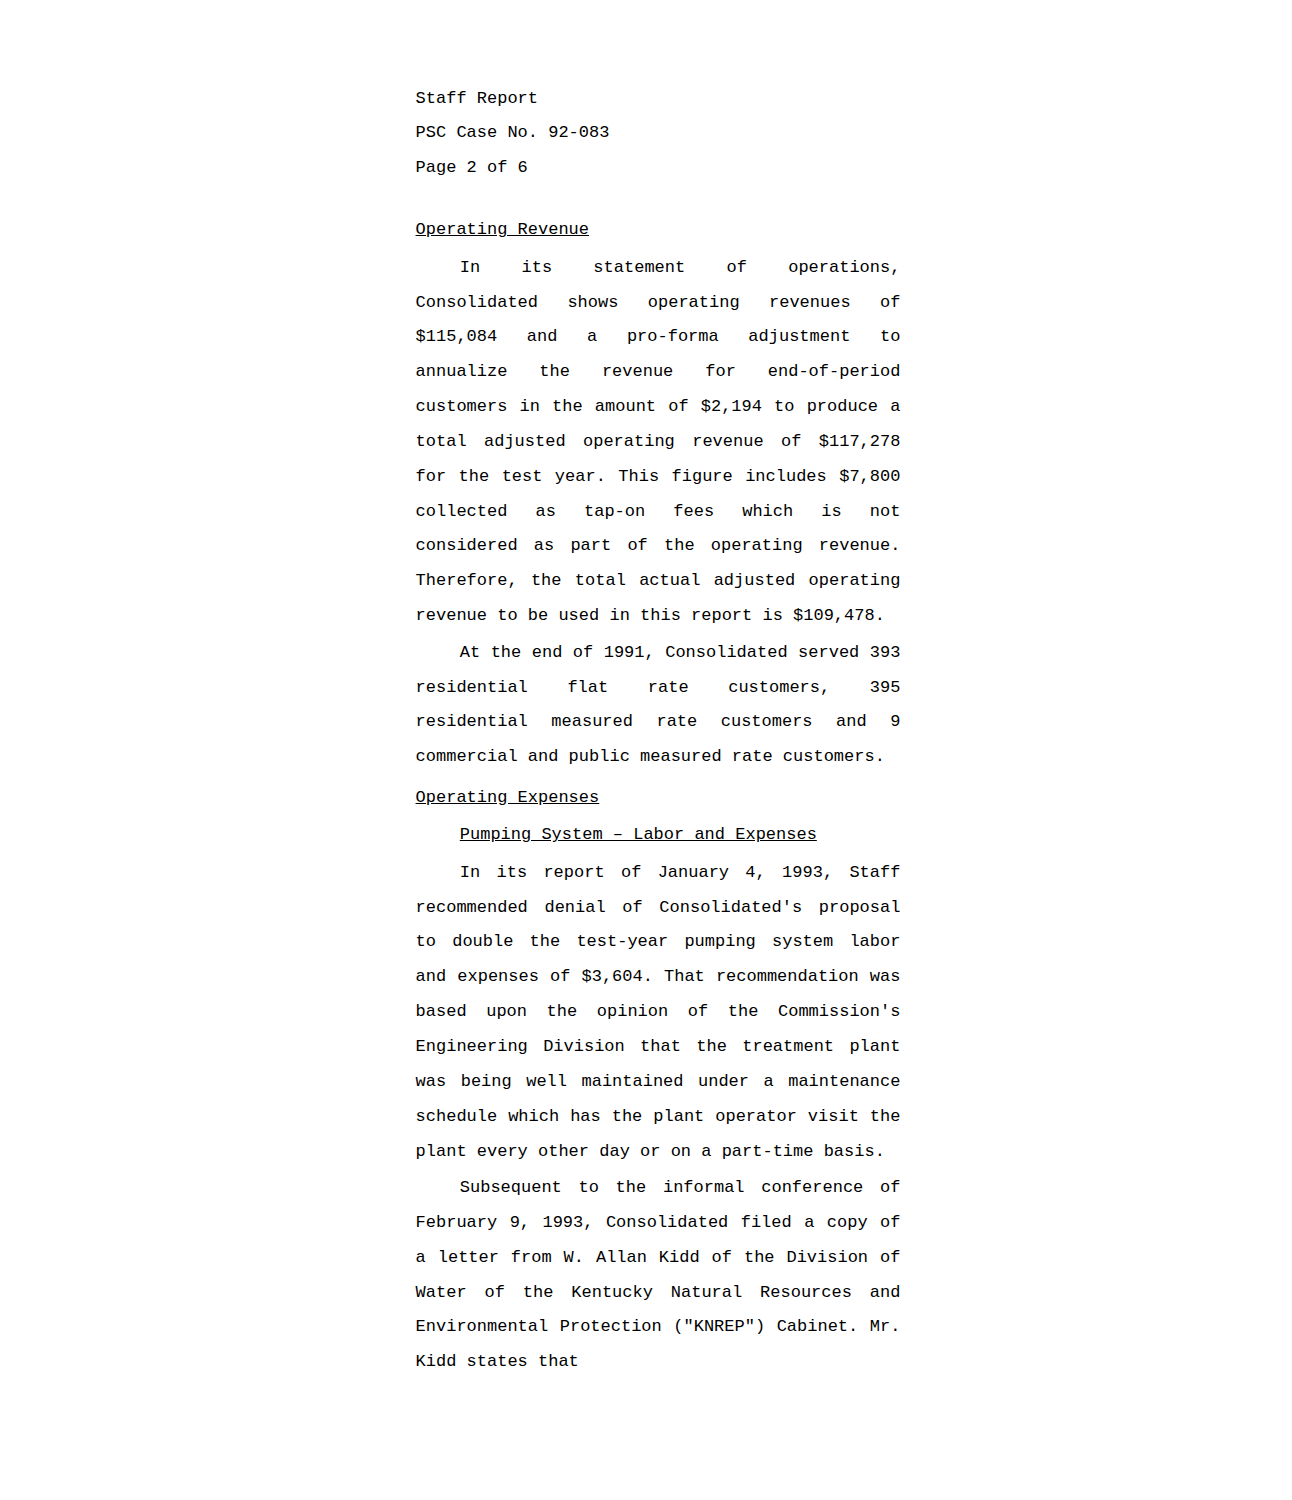Staff Report
PSC Case No. 92-083
Page 2 of 6
Operating Revenue
In its statement of operations, Consolidated shows operating revenues of $115,084 and a pro-forma adjustment to annualize the revenue for end-of-period customers in the amount of $2,194 to produce a total adjusted operating revenue of $117,278 for the test year. This figure includes $7,800 collected as tap-on fees which is not considered as part of the operating revenue. Therefore, the total actual adjusted operating revenue to be used in this report is $109,478.
At the end of 1991, Consolidated served 393 residential flat rate customers, 395 residential measured rate customers and 9 commercial and public measured rate customers.
Operating Expenses
Pumping System – Labor and Expenses
In its report of January 4, 1993, Staff recommended denial of Consolidated's proposal to double the test-year pumping system labor and expenses of $3,604. That recommendation was based upon the opinion of the Commission's Engineering Division that the treatment plant was being well maintained under a maintenance schedule which has the plant operator visit the plant every other day or on a part-time basis.
Subsequent to the informal conference of February 9, 1993, Consolidated filed a copy of a letter from W. Allan Kidd of the Division of Water of the Kentucky Natural Resources and Environmental Protection ("KNREP") Cabinet. Mr. Kidd states that